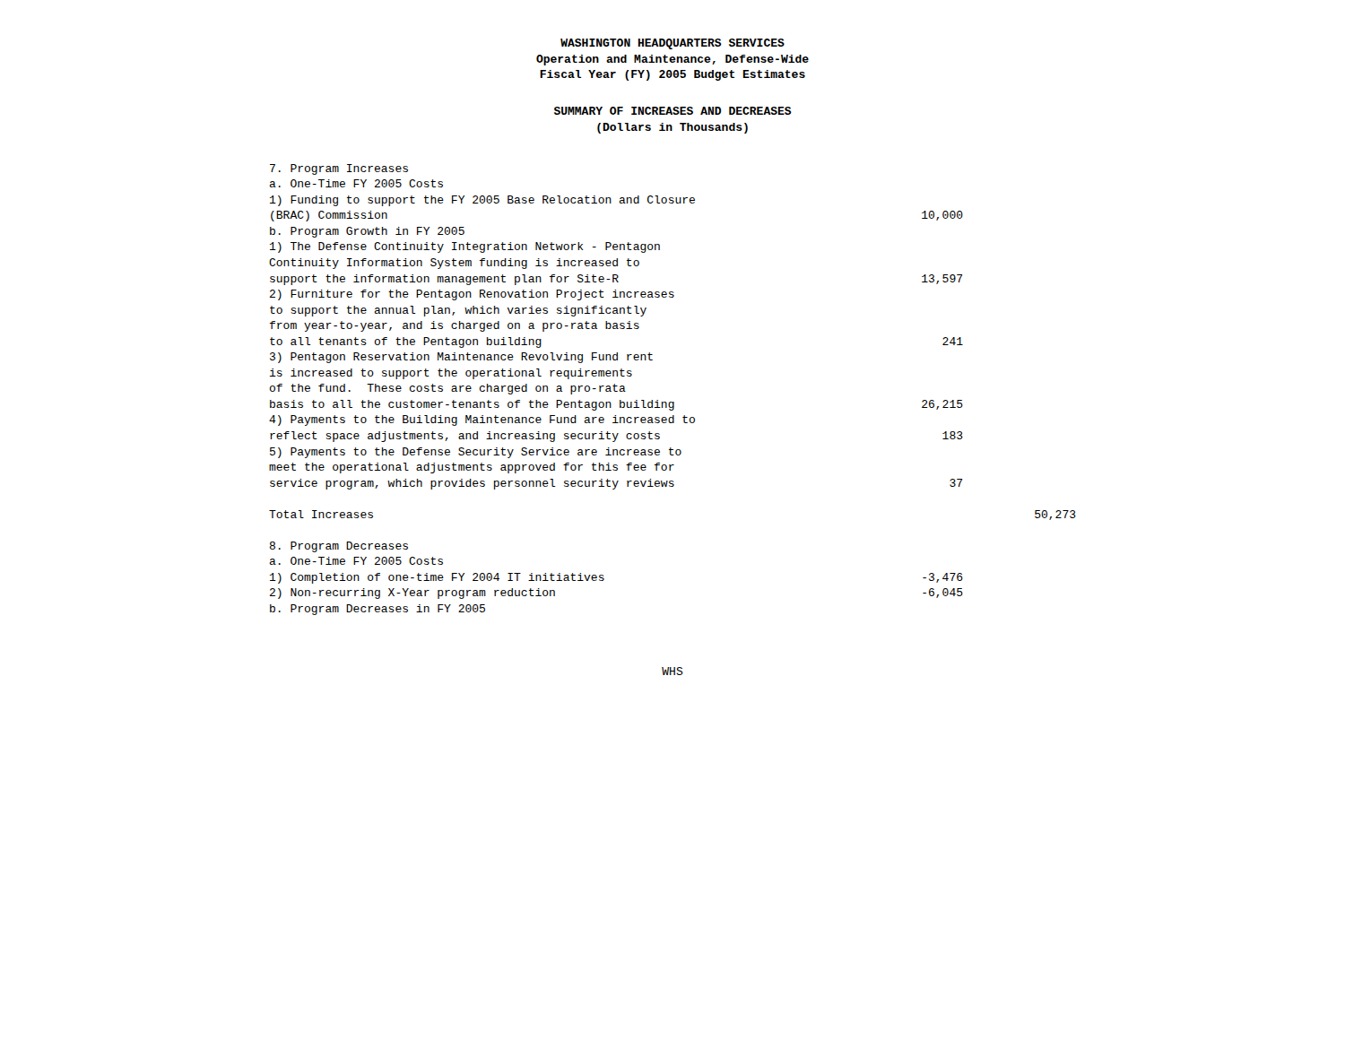WASHINGTON HEADQUARTERS SERVICES
Operation and Maintenance, Defense-Wide
Fiscal Year (FY) 2005 Budget Estimates
SUMMARY OF INCREASES AND DECREASES
(Dollars in Thousands)
| 7. Program Increases | | |
| a. One-Time FY 2005 Costs | | |
| 1) Funding to support the FY 2005 Base Relocation and Closure | | |
| (BRAC) Commission | 10,000 | |
| b. Program Growth in FY 2005 | | |
| 1) The Defense Continuity Integration Network - Pentagon | | |
| Continuity Information System funding is increased to | | |
| support the information management plan for Site-R | 13,597 | |
| 2) Furniture for the Pentagon Renovation Project increases | | |
| to support the annual plan, which varies significantly | | |
| from year-to-year, and is charged on a pro-rata basis | | |
| to all tenants of the Pentagon building | 241 | |
| 3) Pentagon Reservation Maintenance Revolving Fund rent | | |
| is increased to support the operational requirements | | |
| of the fund. These costs are charged on a pro-rata | | |
| basis to all the customer-tenants of the Pentagon building | 26,215 | |
| 4) Payments to the Building Maintenance Fund are increased to | | |
| reflect space adjustments, and increasing security costs | 183 | |
| 5) Payments to the Defense Security Service are increase to | | |
| meet the operational adjustments approved for this fee for | | |
| service program, which provides personnel security reviews | 37 | |
| Total Increases | | 50,273 |
| 8. Program Decreases | | |
| a. One-Time FY 2005 Costs | | |
| 1) Completion of one-time FY 2004 IT initiatives | -3,476 | |
| 2) Non-recurring X-Year program reduction | -6,045 | |
| b. Program Decreases in FY 2005 | | |
WHS